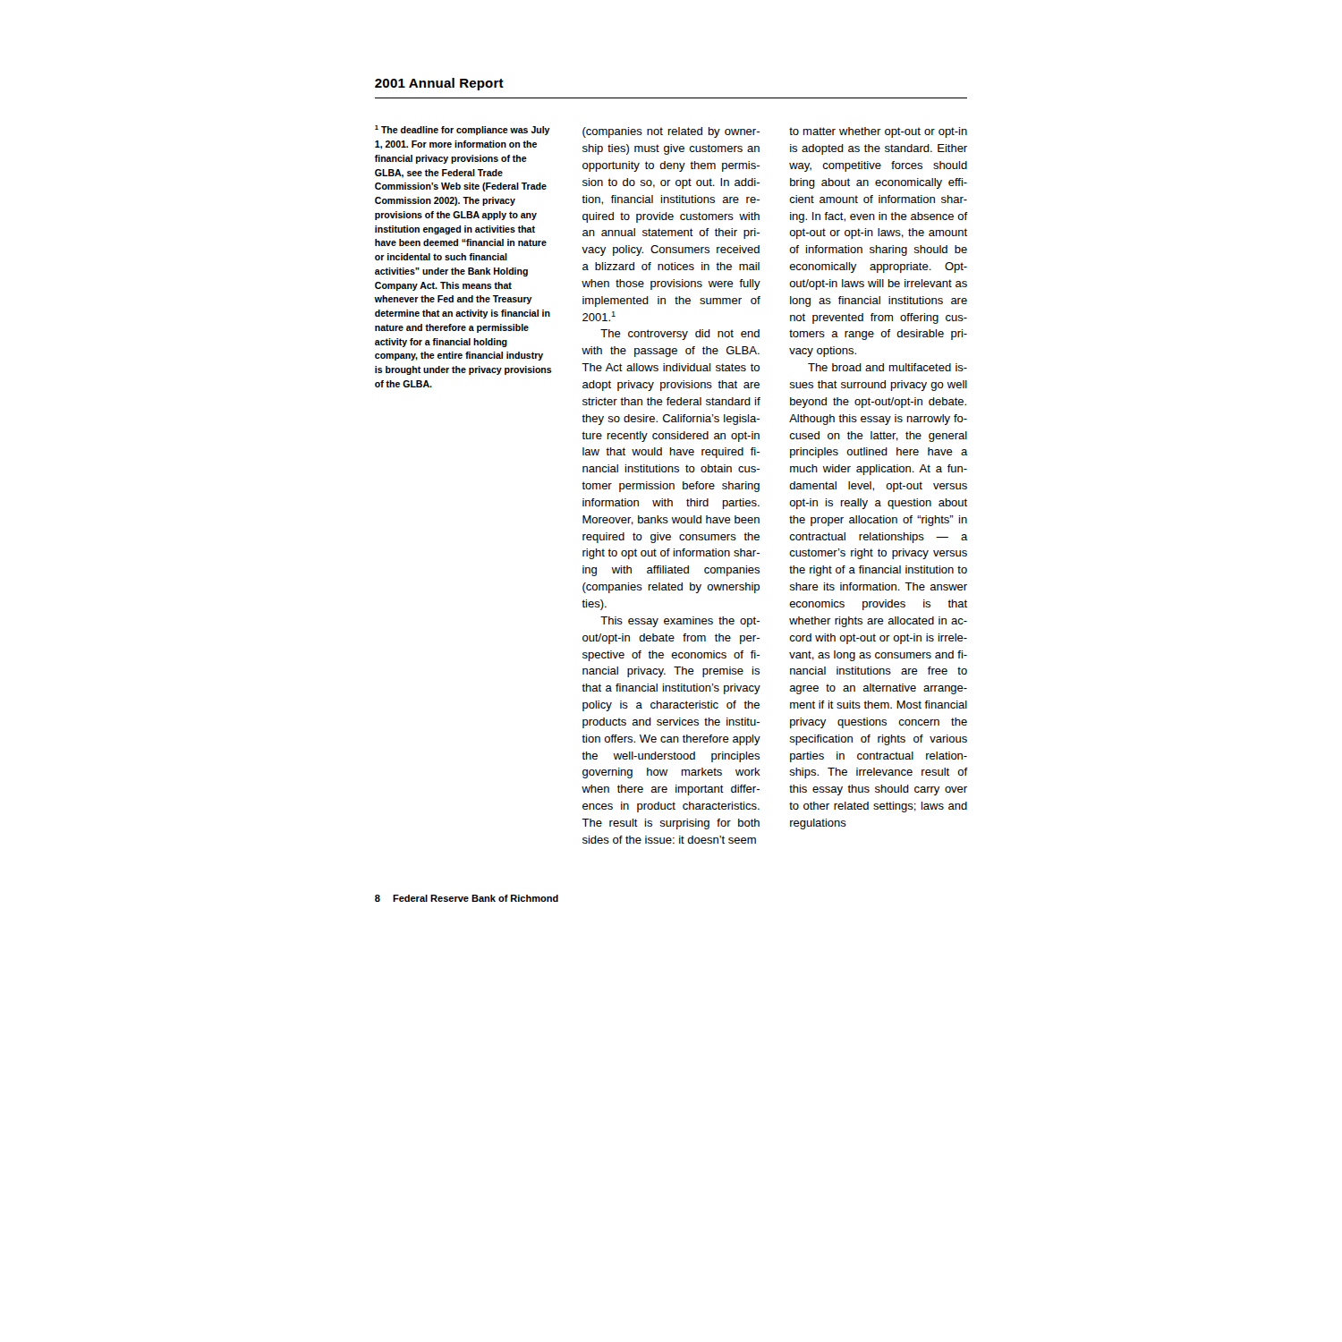2001 Annual Report
1 The deadline for compliance was July 1, 2001. For more information on the financial privacy provisions of the GLBA, see the Federal Trade Commission’s Web site (Federal Trade Commission 2002). The privacy provisions of the GLBA apply to any institution engaged in activities that have been deemed “financial in nature or incidental to such financial activities” under the Bank Holding Company Act. This means that whenever the Fed and the Treasury determine that an activity is financial in nature and therefore a permissible activity for a financial holding company, the entire financial industry is brought under the privacy provisions of the GLBA.
(companies not related by ownership ties) must give customers an opportunity to deny them permission to do so, or opt out. In addition, financial institutions are required to provide customers with an annual statement of their privacy policy. Consumers received a blizzard of notices in the mail when those provisions were fully implemented in the summer of 2001.1
The controversy did not end with the passage of the GLBA. The Act allows individual states to adopt privacy provisions that are stricter than the federal standard if they so desire. California’s legislature recently considered an opt-in law that would have required financial institutions to obtain customer permission before sharing information with third parties. Moreover, banks would have been required to give consumers the right to opt out of information sharing with affiliated companies (companies related by ownership ties).
This essay examines the opt-out/opt-in debate from the perspective of the economics of financial privacy. The premise is that a financial institution’s privacy policy is a characteristic of the products and services the institution offers. We can therefore apply the well-understood principles governing how markets work when there are important differences in product characteristics. The result is surprising for both sides of the issue: it doesn’t seem
to matter whether opt-out or opt-in is adopted as the standard. Either way, competitive forces should bring about an economically efficient amount of information sharing. In fact, even in the absence of opt-out or opt-in laws, the amount of information sharing should be economically appropriate. Opt-out/opt-in laws will be irrelevant as long as financial institutions are not prevented from offering customers a range of desirable privacy options.
The broad and multifaceted issues that surround privacy go well beyond the opt-out/opt-in debate. Although this essay is narrowly focused on the latter, the general principles outlined here have a much wider application. At a fundamental level, opt-out versus opt-in is really a question about the proper allocation of “rights” in contractual relationships — a customer’s right to privacy versus the right of a financial institution to share its information. The answer economics provides is that whether rights are allocated in accord with opt-out or opt-in is irrelevant, as long as consumers and financial institutions are free to agree to an alternative arrangement if it suits them. Most financial privacy questions concern the specification of rights of various parties in contractual relationships. The irrelevance result of this essay thus should carry over to other related settings; laws and regulations
8 Federal Reserve Bank of Richmond